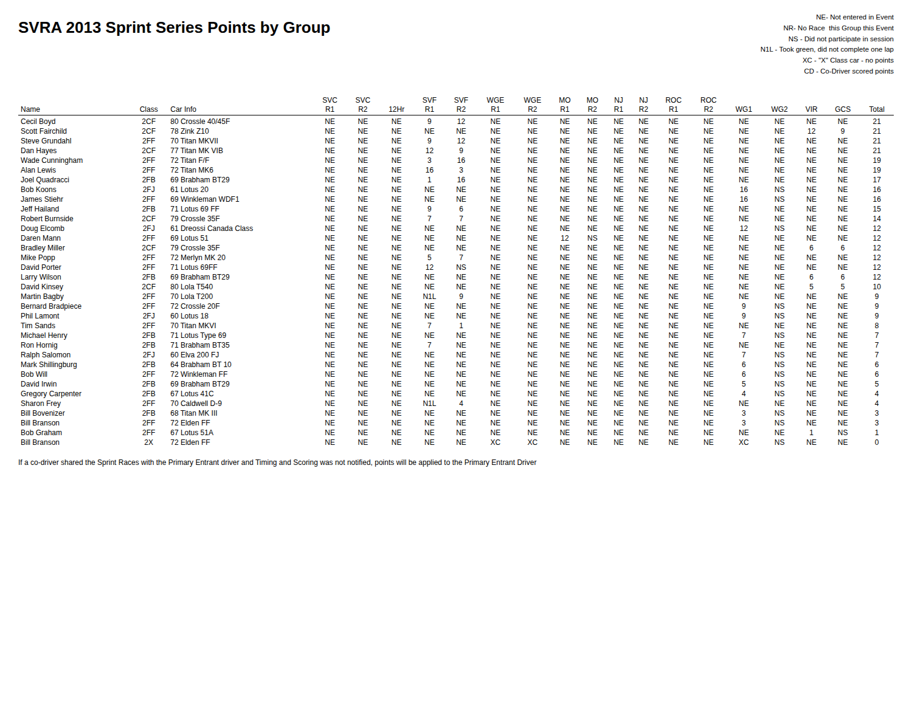SVRA 2013 Sprint Series Points by Group
NE- Not entered in Event
NR- No Race this Group this Event
NS - Did not participate in session
N1L - Took green, did not complete one lap
XC - "X" Class car - no points
CD - Co-Driver scored points
| | | | SVC | SVC | | SVF | SVF | WGE | WGE | MO | MO | NJ | NJ | ROC | ROC | | | | | |
| --- | --- | --- | --- | --- | --- | --- | --- | --- | --- | --- | --- | --- | --- | --- | --- | --- | --- | --- | --- | --- |
| Name | Class | Car Info | R1 | R2 | 12Hr | R1 | R2 | R1 | R2 | R1 | R2 | R1 | R2 | R1 | R2 | WG1 | WG2 | VIR | GCS | Total |
| Cecil Boyd | 2CF | 80 Crossle 40/45F | NE | NE | NE | 9 | 12 | NE | NE | NE | NE | NE | NE | NE | NE | NE | NE | NE | NE | 21 |
| Scott Fairchild | 2CF | 78 Zink Z10 | NE | NE | NE | NE | NE | NE | NE | NE | NE | NE | NE | NE | NE | NE | NE | 12 | 9 | 21 |
| Steve Grundahl | 2FF | 70 Titan MKVII | NE | NE | NE | 9 | 12 | NE | NE | NE | NE | NE | NE | NE | NE | NE | NE | NE | NE | 21 |
| Dan Hayes | 2CF | 77 Titan MK VIB | NE | NE | NE | 12 | 9 | NE | NE | NE | NE | NE | NE | NE | NE | NE | NE | NE | NE | 21 |
| Wade Cunningham | 2FF | 72 Titan F/F | NE | NE | NE | 3 | 16 | NE | NE | NE | NE | NE | NE | NE | NE | NE | NE | NE | NE | 19 |
| Alan Lewis | 2FF | 72 Titan MK6 | NE | NE | NE | 16 | 3 | NE | NE | NE | NE | NE | NE | NE | NE | NE | NE | NE | NE | 19 |
| Joel Quadracci | 2FB | 69 Brabham BT29 | NE | NE | NE | 1 | 16 | NE | NE | NE | NE | NE | NE | NE | NE | NE | NE | NE | NE | 17 |
| Bob Koons | 2FJ | 61 Lotus 20 | NE | NE | NE | NE | NE | NE | NE | NE | NE | NE | NE | NE | NE | 16 | NS | NE | NE | 16 |
| James Stiehr | 2FF | 69 Winkleman WDF1 | NE | NE | NE | NE | NE | NE | NE | NE | NE | NE | NE | NE | NE | 16 | NS | NE | NE | 16 |
| Jeff Hailand | 2FB | 71 Lotus 69 FF | NE | NE | NE | 9 | 6 | NE | NE | NE | NE | NE | NE | NE | NE | NE | NE | NE | NE | 15 |
| Robert Burnside | 2CF | 79 Crossle 35F | NE | NE | NE | 7 | 7 | NE | NE | NE | NE | NE | NE | NE | NE | NE | NE | NE | NE | 14 |
| Doug Elcomb | 2FJ | 61 Dreossi Canada Class | NE | NE | NE | NE | NE | NE | NE | NE | NE | NE | NE | NE | NE | 12 | NS | NE | NE | 12 |
| Daren Mann | 2FF | 69 Lotus 51 | NE | NE | NE | NE | NE | NE | NE | 12 | NS | NE | NE | NE | NE | NE | NE | NE | NE | 12 |
| Bradley Miller | 2CF | 79 Crossle 35F | NE | NE | NE | NE | NE | NE | NE | NE | NE | NE | NE | NE | NE | NE | NE | 6 | 6 | 12 |
| Mike Popp | 2FF | 72 Merlyn MK 20 | NE | NE | NE | 5 | 7 | NE | NE | NE | NE | NE | NE | NE | NE | NE | NE | NE | NE | 12 |
| David Porter | 2FF | 71 Lotus 69FF | NE | NE | NE | 12 | NS | NE | NE | NE | NE | NE | NE | NE | NE | NE | NE | NE | NE | 12 |
| Larry Wilson | 2FB | 69 Brabham BT29 | NE | NE | NE | NE | NE | NE | NE | NE | NE | NE | NE | NE | NE | NE | NE | 6 | 6 | 12 |
| David Kinsey | 2CF | 80 Lola T540 | NE | NE | NE | NE | NE | NE | NE | NE | NE | NE | NE | NE | NE | NE | NE | 5 | 5 | 10 |
| Martin Bagby | 2FF | 70 Lola T200 | NE | NE | NE | N1L | 9 | NE | NE | NE | NE | NE | NE | NE | NE | NE | NE | NE | NE | 9 |
| Bernard Bradpiece | 2FF | 72 Crossle 20F | NE | NE | NE | NE | NE | NE | NE | NE | NE | NE | NE | NE | NE | 9 | NS | NE | NE | 9 |
| Phil Lamont | 2FJ | 60 Lotus 18 | NE | NE | NE | NE | NE | NE | NE | NE | NE | NE | NE | NE | NE | 9 | NS | NE | NE | 9 |
| Tim Sands | 2FF | 70 Titan MKVI | NE | NE | NE | 7 | 1 | NE | NE | NE | NE | NE | NE | NE | NE | NE | NE | NE | NE | 8 |
| Michael Henry | 2FB | 71 Lotus Type 69 | NE | NE | NE | NE | NE | NE | NE | NE | NE | NE | NE | NE | NE | 7 | NS | NE | NE | 7 |
| Ron Hornig | 2FB | 71 Brabham BT35 | NE | NE | NE | 7 | NE | NE | NE | NE | NE | NE | NE | NE | NE | NE | NE | NE | NE | 7 |
| Ralph Salomon | 2FJ | 60 Elva 200 FJ | NE | NE | NE | NE | NE | NE | NE | NE | NE | NE | NE | NE | NE | 7 | NS | NE | NE | 7 |
| Mark Shillingburg | 2FB | 64 Brabham BT 10 | NE | NE | NE | NE | NE | NE | NE | NE | NE | NE | NE | NE | NE | 6 | NS | NE | NE | 6 |
| Bob Will | 2FF | 72 Winkleman FF | NE | NE | NE | NE | NE | NE | NE | NE | NE | NE | NE | NE | NE | 6 | NS | NE | NE | 6 |
| David Irwin | 2FB | 69 Brabham BT29 | NE | NE | NE | NE | NE | NE | NE | NE | NE | NE | NE | NE | NE | 5 | NS | NE | NE | 5 |
| Gregory Carpenter | 2FB | 67 Lotus 41C | NE | NE | NE | NE | NE | NE | NE | NE | NE | NE | NE | NE | NE | 4 | NS | NE | NE | 4 |
| Sharon Frey | 2FF | 70 Caldwell D-9 | NE | NE | NE | N1L | 4 | NE | NE | NE | NE | NE | NE | NE | NE | NE | NE | NE | NE | 4 |
| Bill Bovenizer | 2FB | 68 Titan MK III | NE | NE | NE | NE | NE | NE | NE | NE | NE | NE | NE | NE | NE | 3 | NS | NE | NE | 3 |
| Bill Branson | 2FF | 72 Elden FF | NE | NE | NE | NE | NE | NE | NE | NE | NE | NE | NE | NE | NE | 3 | NS | NE | NE | 3 |
| Bob Graham | 2FF | 67 Lotus 51A | NE | NE | NE | NE | NE | NE | NE | NE | NE | NE | NE | NE | NE | NE | NE | 1 | NS | 1 |
| Bill Branson | 2X | 72 Elden FF | NE | NE | NE | NE | NE | XC | XC | NE | NE | NE | NE | NE | NE | XC | NS | NE | NE | 0 |
If a co-driver shared the Sprint Races with the Primary Entrant driver and Timing and Scoring was not notified, points will be applied to the Primary Entrant Driver